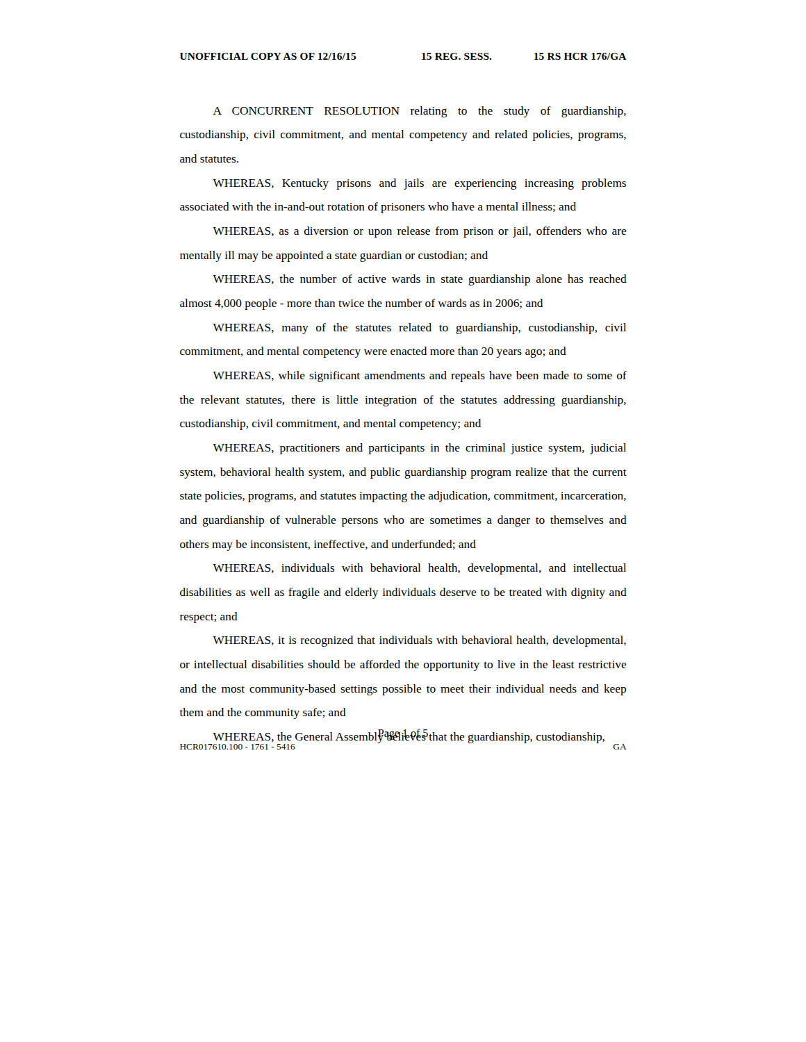UNOFFICIAL COPY AS OF 12/16/15
15 REG. SESS.
15 RS HCR 176/GA
A CONCURRENT RESOLUTION relating to the study of guardianship, custodianship, civil commitment, and mental competency and related policies, programs, and statutes.
WHEREAS, Kentucky prisons and jails are experiencing increasing problems associated with the in-and-out rotation of prisoners who have a mental illness; and
WHEREAS, as a diversion or upon release from prison or jail, offenders who are mentally ill may be appointed a state guardian or custodian; and
WHEREAS, the number of active wards in state guardianship alone has reached almost 4,000 people - more than twice the number of wards as in 2006; and
WHEREAS, many of the statutes related to guardianship, custodianship, civil commitment, and mental competency were enacted more than 20 years ago; and
WHEREAS, while significant amendments and repeals have been made to some of the relevant statutes, there is little integration of the statutes addressing guardianship, custodianship, civil commitment, and mental competency; and
WHEREAS, practitioners and participants in the criminal justice system, judicial system, behavioral health system, and public guardianship program realize that the current state policies, programs, and statutes impacting the adjudication, commitment, incarceration, and guardianship of vulnerable persons who are sometimes a danger to themselves and others may be inconsistent, ineffective, and underfunded; and
WHEREAS, individuals with behavioral health, developmental, and intellectual disabilities as well as fragile and elderly individuals deserve to be treated with dignity and respect; and
WHEREAS, it is recognized that individuals with behavioral health, developmental, or intellectual disabilities should be afforded the opportunity to live in the least restrictive and the most community-based settings possible to meet their individual needs and keep them and the community safe; and
WHEREAS, the General Assembly believes that the guardianship, custodianship,
Page 1 of 5
HCR017610.100 - 1761 - 5416
GA